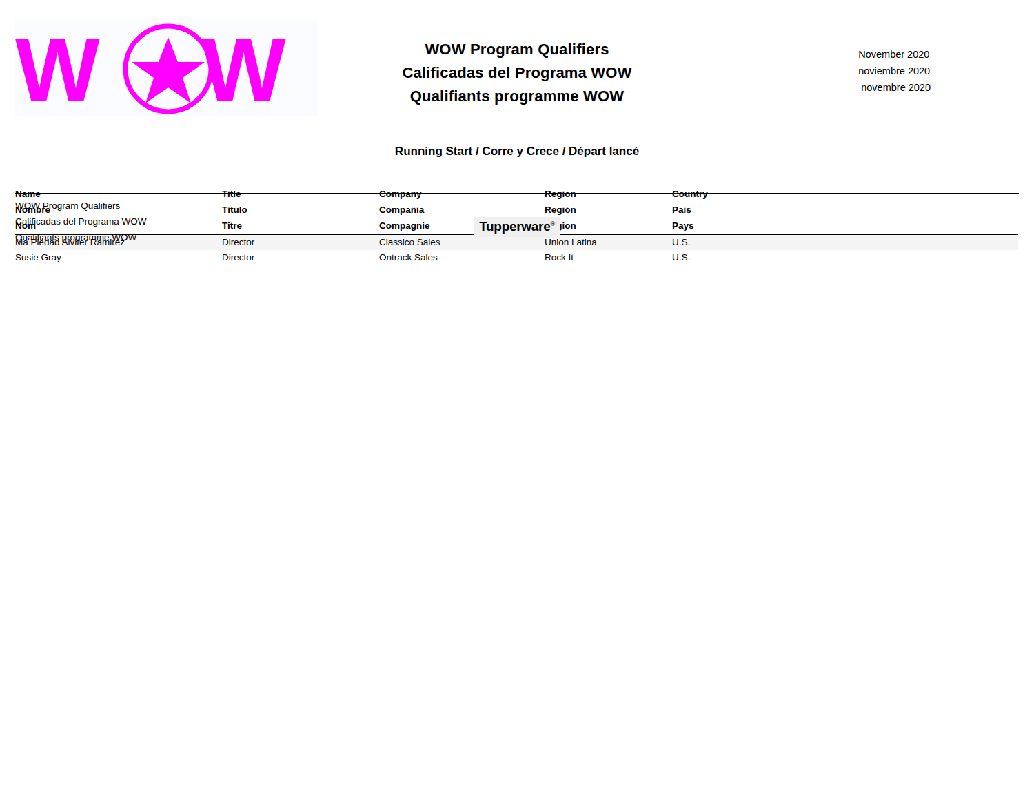W W
WOW Program Qualifiers
Calificadas del Programa WOW
Qualifiants programme WOW
November 2020
noviembre 2020
novembre 2020
Running Start / Corre y Crece / Départ lancé
| Name Nombre Nom | Title Título Titre | Company Compañia Compagnie | Region Región Région | Country Pais Pays |
| --- | --- | --- | --- | --- |
| Ma Piedad Alviter Ramirez | Director | Classico Sales | Union Latina | U.S. |
| Susie Gray | Director | Ontrack Sales | Rock It | U.S. |
WOW Program Qualifiers
Calificadas del Programa WOW
Qualifiants programme WOW
Tupperware®